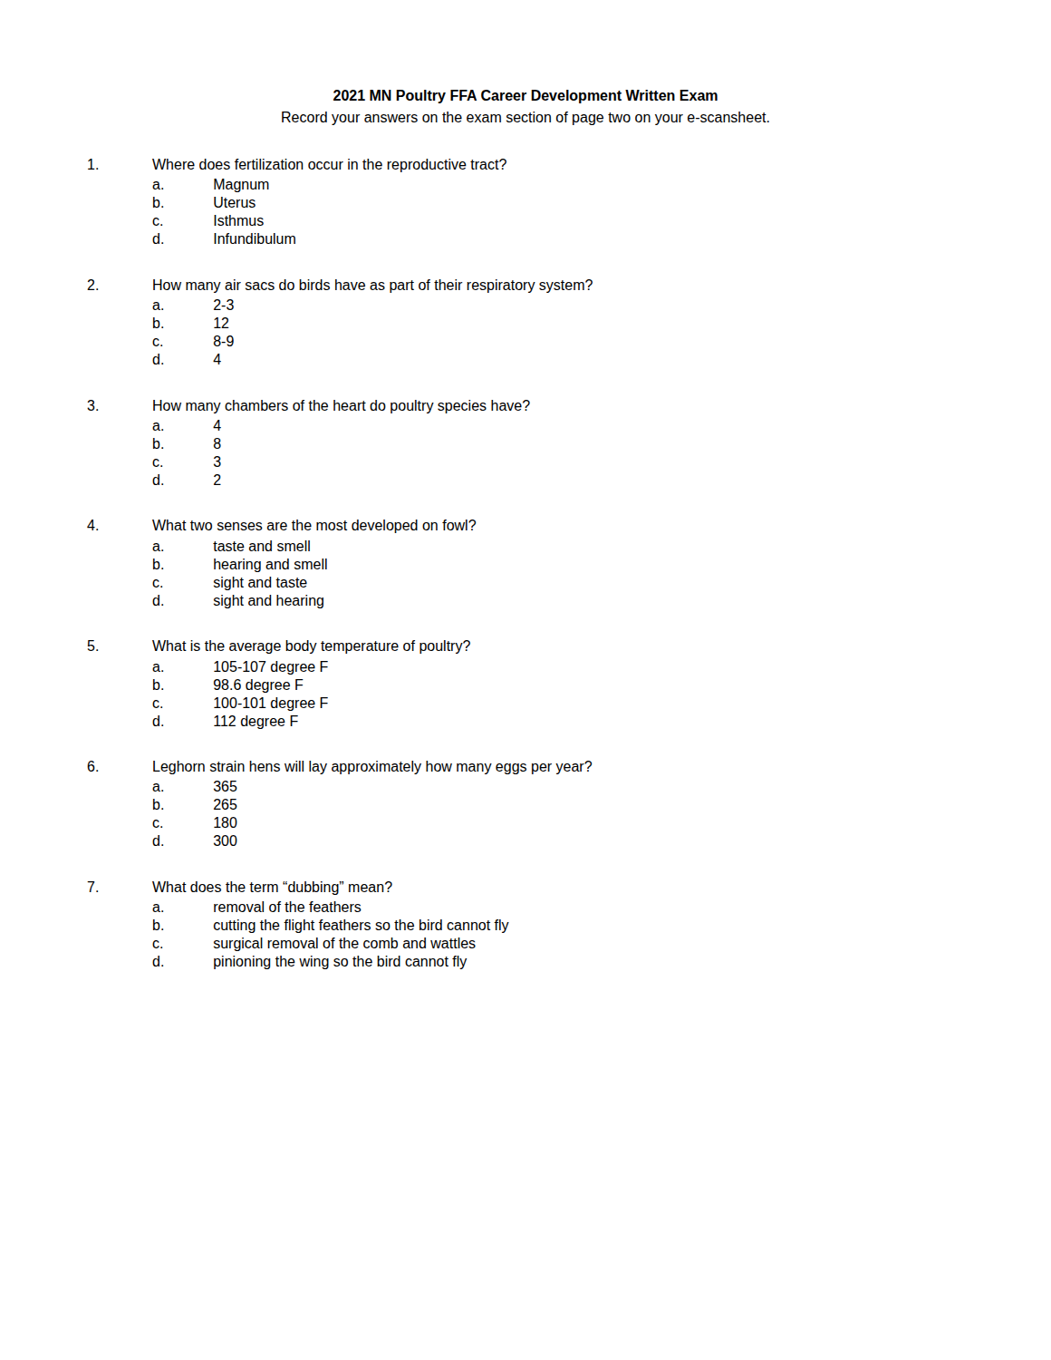2021 MN Poultry FFA Career Development Written Exam
Record your answers on the exam section of page two on your e-scansheet.
Where does fertilization occur in the reproductive tract?
Magnum
Uterus
Isthmus
Infundibulum
How many air sacs do birds have as part of their respiratory system?
2-3
12
8-9
4
How many chambers of the heart do poultry species have?
4
8
3
2
What two senses are the most developed on fowl?
taste and smell
hearing and smell
sight and taste
sight and hearing
What is the average body temperature of poultry?
105-107 degree F
98.6 degree F
100-101 degree F
112 degree F
Leghorn strain hens will lay approximately how many eggs per year?
365
265
180
300
What does the term “dubbing” mean?
removal of the feathers
cutting the flight feathers so the bird cannot fly
surgical removal of the comb and wattles
pinioning the wing so the bird cannot fly